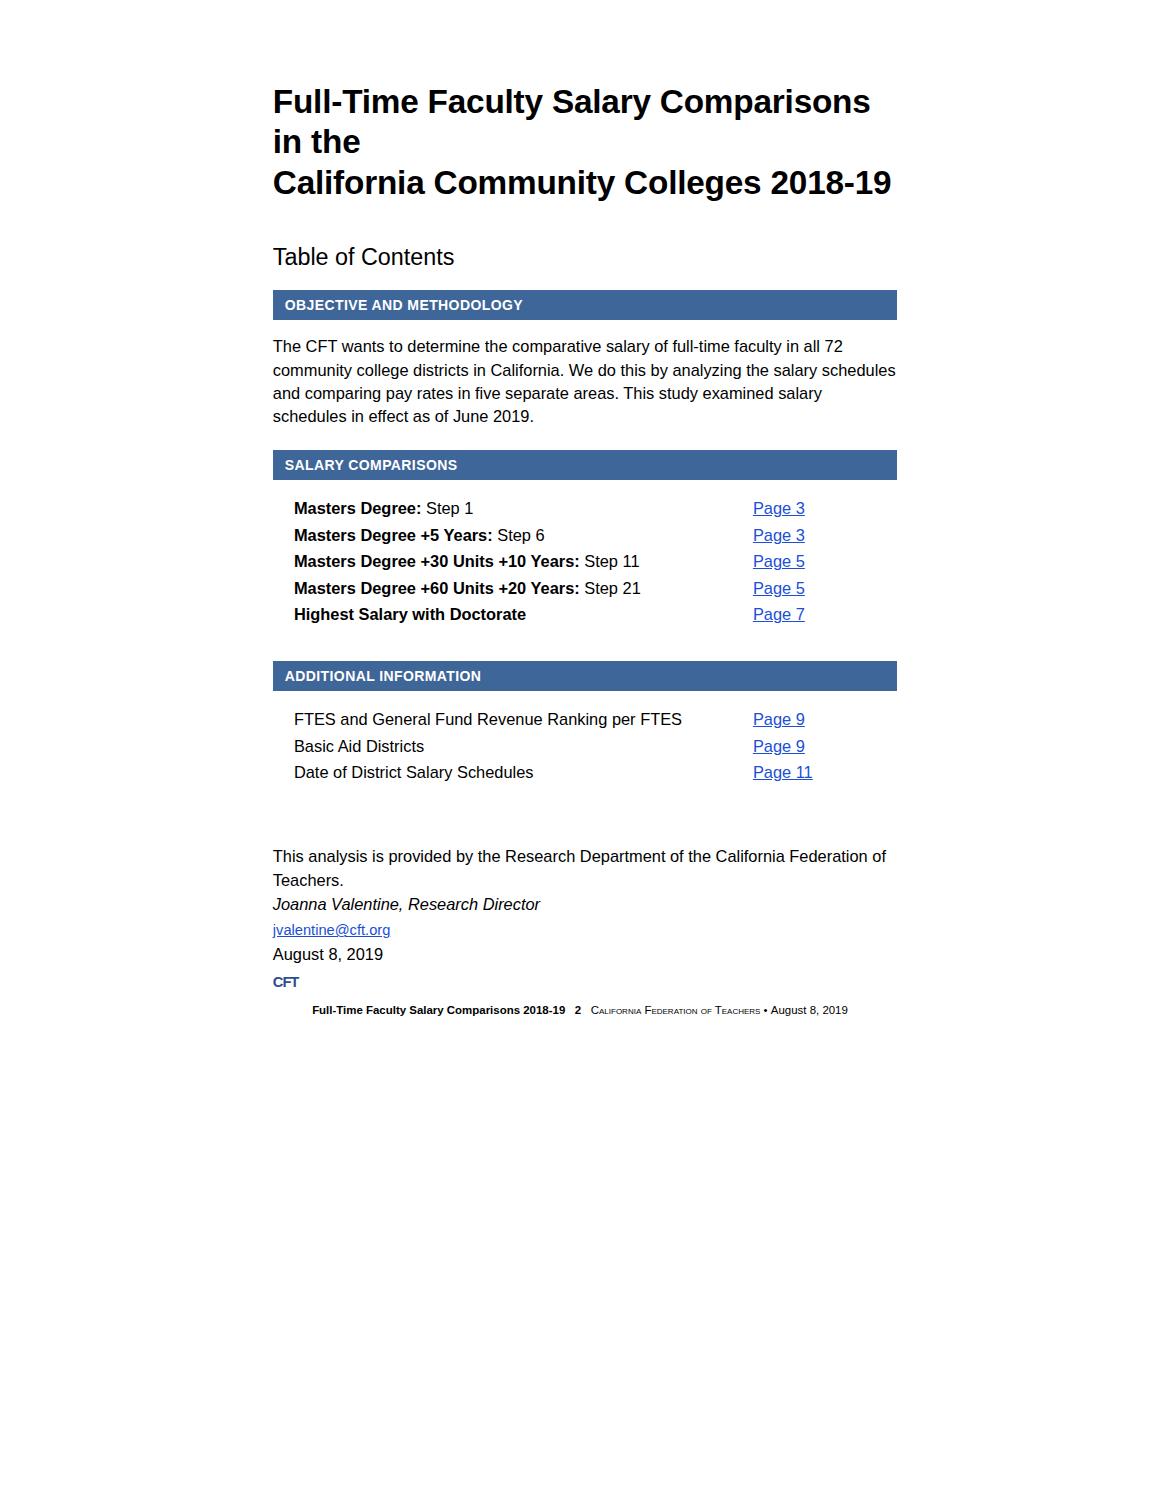Full-Time Faculty Salary Comparisons in the
California Community Colleges 2018-19
Table of Contents
OBJECTIVE AND METHODOLOGY
The CFT wants to determine the comparative salary of full-time faculty in all 72 community college districts in California. We do this by analyzing the salary schedules and comparing pay rates in five separate areas. This study examined salary schedules in effect as of June 2019.
SALARY COMPARISONS
| Masters Degree: Step 1 | Page 3 |
| Masters Degree +5 Years: Step 6 | Page 3 |
| Masters Degree +30 Units +10 Years: Step 11 | Page 5 |
| Masters Degree +60 Units +20 Years: Step 21 | Page 5 |
| Highest Salary with Doctorate | Page 7 |
ADDITIONAL INFORMATION
| FTES and General Fund Revenue Ranking per FTES | Page 9 |
| Basic Aid Districts | Page 9 |
| Date of District Salary Schedules | Page 11 |
This analysis is provided by the Research Department of the California Federation of Teachers.
Joanna Valentine, Research Director
jvalentine@cft.org
August 8, 2019
CFT
Full-Time Faculty Salary Comparisons 2018-19 2 California Federation of Teachers • August 8, 2019